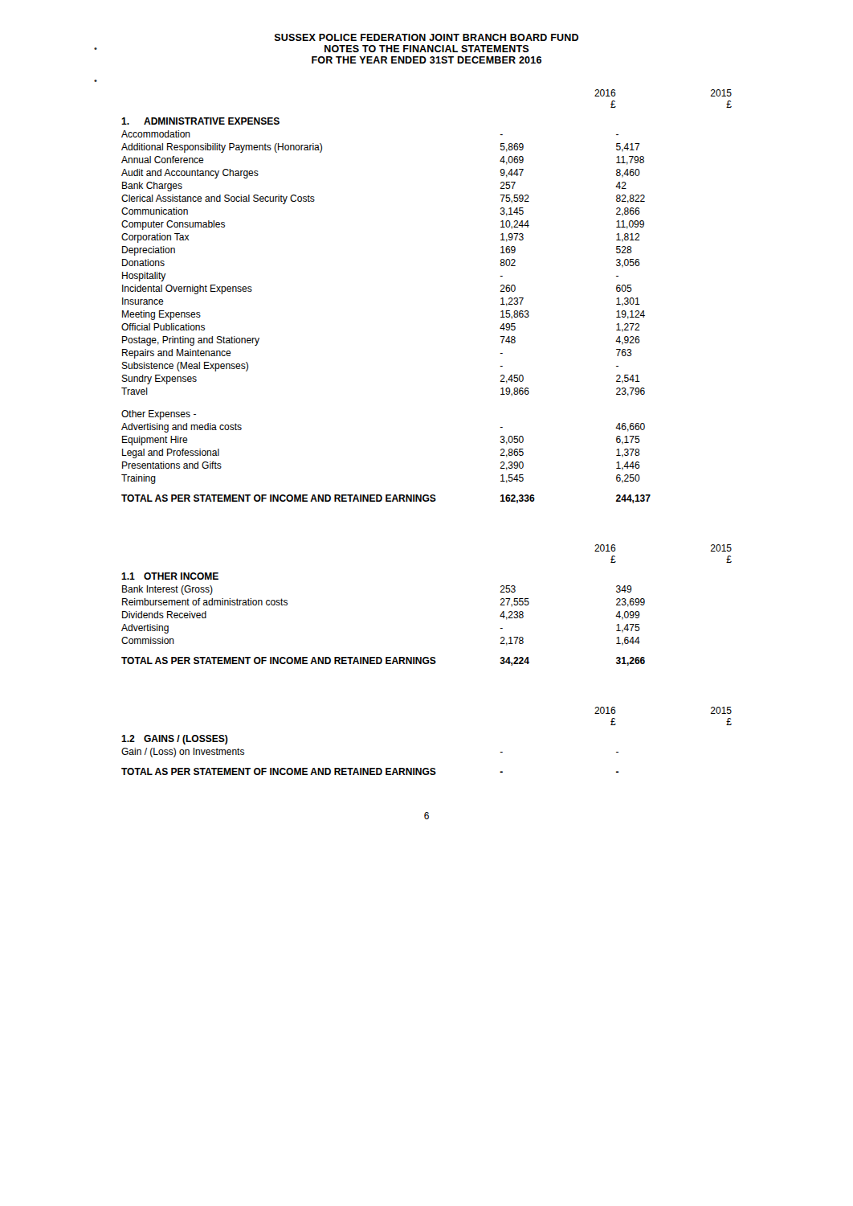•
•
SUSSEX POLICE FEDERATION JOINT BRANCH BOARD FUND NOTES TO THE FINANCIAL STATEMENTS FOR THE YEAR ENDED 31ST DECEMBER 2016
| | 2016 | 2015 |
| | £ | £ |
| 1. ADMINISTRATIVE EXPENSES | | |
| Accommodation | - | - |
| Additional Responsibility Payments (Honoraria) | 5,869 | 5,417 |
| Annual Conference | 4,069 | 11,798 |
| Audit and Accountancy Charges | 9,447 | 8,460 |
| Bank Charges | 257 | 42 |
| Clerical Assistance and Social Security Costs | 75,592 | 82,822 |
| Communication | 3,145 | 2,866 |
| Computer Consumables | 10,244 | 11,099 |
| Corporation Tax | 1,973 | 1,812 |
| Depreciation | 169 | 528 |
| Donations | 802 | 3,056 |
| Hospitality | - | - |
| Incidental Overnight Expenses | 260 | 605 |
| Insurance | 1,237 | 1,301 |
| Meeting Expenses | 15,863 | 19,124 |
| Official Publications | 495 | 1,272 |
| Postage, Printing and Stationery | 748 | 4,926 |
| Repairs and Maintenance | - | 763 |
| Subsistence (Meal Expenses) | - | - |
| Sundry Expenses | 2,450 | 2,541 |
| Travel | 19,866 | 23,796 |
| Other Expenses - | | |
| Advertising and media costs | - | 46,660 |
| Equipment Hire | 3,050 | 6,175 |
| Legal and Professional | 2,865 | 1,378 |
| Presentations and Gifts | 2,390 | 1,446 |
| Training | 1,545 | 6,250 |
| TOTAL AS PER STATEMENT OF INCOME AND RETAINED EARNINGS | 162,336 | 244,137 |
| | 2016 | 2015 |
| | £ | £ |
| 1.1 OTHER INCOME | | |
| Bank Interest (Gross) | 253 | 349 |
| Reimbursement of administration costs | 27,555 | 23,699 |
| Dividends Received | 4,238 | 4,099 |
| Advertising | - | 1,475 |
| Commission | 2,178 | 1,644 |
| TOTAL AS PER STATEMENT OF INCOME AND RETAINED EARNINGS | 34,224 | 31,266 |
| | 2016 | 2015 |
| | £ | £ |
| 1.2 GAINS / (LOSSES) | | |
| Gain / (Loss) on Investments | - | - |
| TOTAL AS PER STATEMENT OF INCOME AND RETAINED EARNINGS | - | - |
6